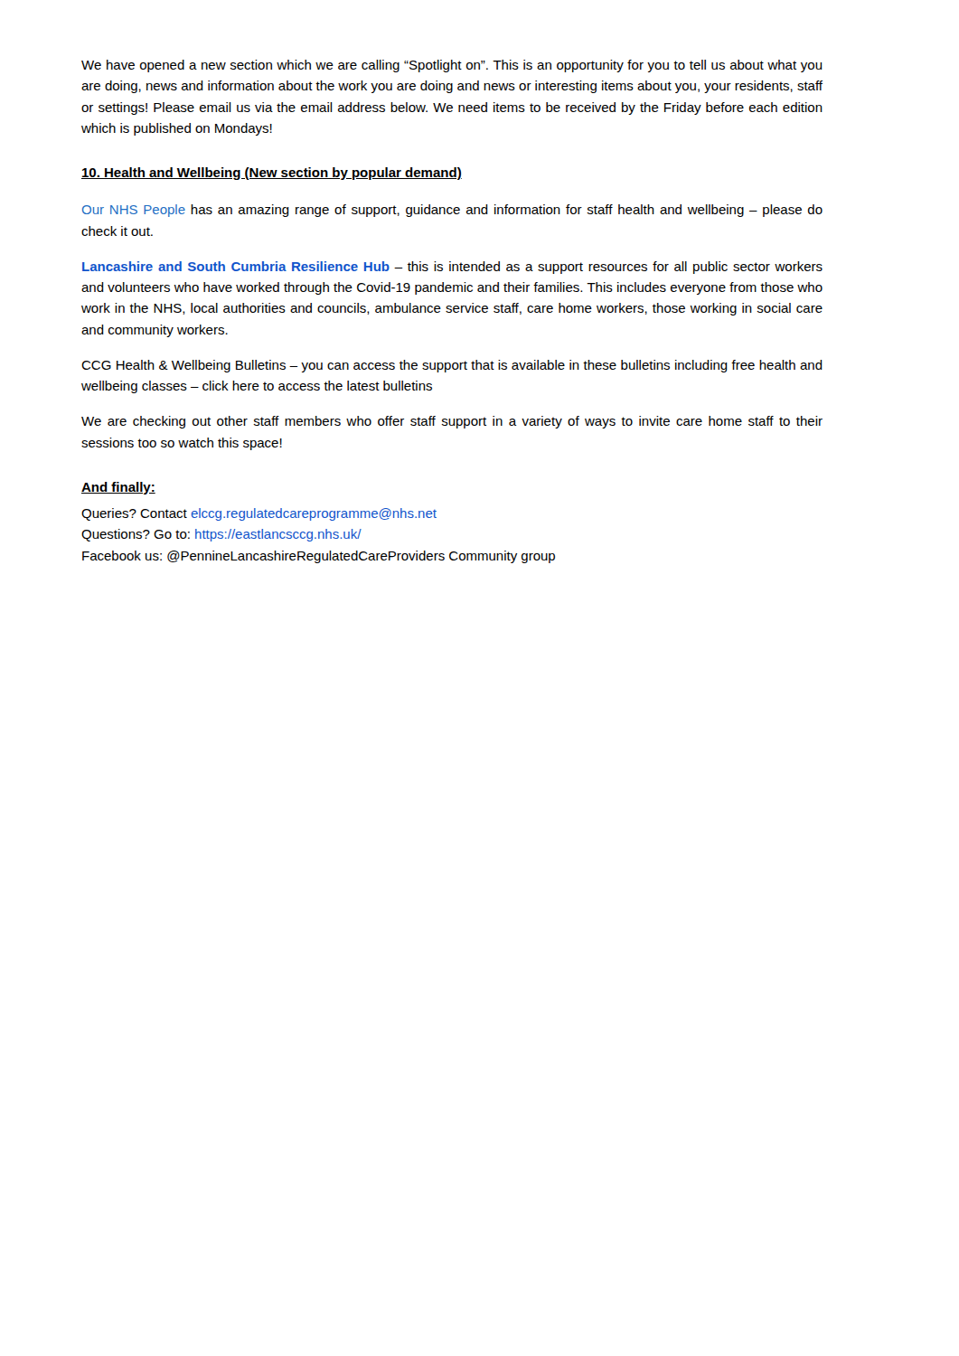We have opened a new section which we are calling “Spotlight on”. This is an opportunity for you to tell us about what you are doing, news and information about the work you are doing and news or interesting items about you, your residents, staff or settings! Please email us via the email address below. We need items to be received by the Friday before each edition which is published on Mondays!
10. Health and Wellbeing (New section by popular demand)
Our NHS People has an amazing range of support, guidance and information for staff health and wellbeing – please do check it out.
Lancashire and South Cumbria Resilience Hub – this is intended as a support resources for all public sector workers and volunteers who have worked through the Covid-19 pandemic and their families. This includes everyone from those who work in the NHS, local authorities and councils, ambulance service staff, care home workers, those working in social care and community workers.
CCG Health & Wellbeing Bulletins – you can access the support that is available in these bulletins including free health and wellbeing classes – click here to access the latest bulletins
We are checking out other staff members who offer staff support in a variety of ways to invite care home staff to their sessions too so watch this space!
And finally:
Queries? Contact elccg.regulatedcareprogramme@nhs.net
Questions? Go to: https://eastlancsccg.nhs.uk/
Facebook us: @PennineLancashireRegulatedCareProviders Community group